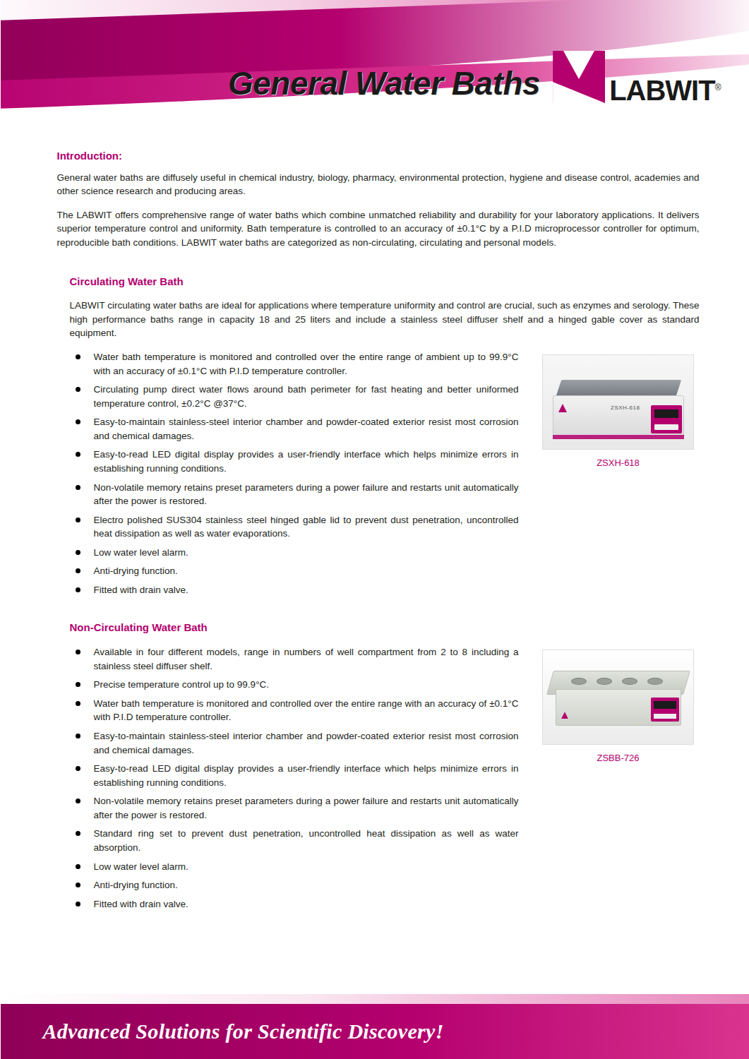General Water Baths
LABWIT®
Introduction:
General water baths are diffusely useful in chemical industry, biology, pharmacy, environmental protection, hygiene and disease control, academies and other science research and producing areas.
The LABWIT offers comprehensive range of water baths which combine unmatched reliability and durability for your laboratory applications. It delivers superior temperature control and uniformity. Bath temperature is controlled to an accuracy of ±0.1°C by a P.I.D microprocessor controller for optimum, reproducible bath conditions. LABWIT water baths are categorized as non-circulating, circulating and personal models.
Circulating Water Bath
LABWIT circulating water baths are ideal for applications where temperature uniformity and control are crucial, such as enzymes and serology. These high performance baths range in capacity 18 and 25 liters and include a stainless steel diffuser shelf and a hinged gable cover as standard equipment.
Water bath temperature is monitored and controlled over the entire range of ambient up to 99.9°C with an accuracy of ±0.1°C with P.I.D temperature controller.
Circulating pump direct water flows around bath perimeter for fast heating and better uniformed temperature control, ±0.2°C @37°C.
Easy-to-maintain stainless-steel interior chamber and powder-coated exterior resist most corrosion and chemical damages.
Easy-to-read LED digital display provides a user-friendly interface which helps minimize errors in establishing running conditions.
Non-volatile memory retains preset parameters during a power failure and restarts unit automatically after the power is restored.
Electro polished SUS304 stainless steel hinged gable lid to prevent dust penetration, uncontrolled heat dissipation as well as water evaporations.
Low water level alarm.
Anti-drying function.
Fitted with drain valve.
ZSXH-618
ZSXH-618
Non-Circulating Water Bath
Available in four different models, range in numbers of well compartment from 2 to 8 including a stainless steel diffuser shelf.
Precise temperature control up to 99.9°C.
Water bath temperature is monitored and controlled over the entire range with an accuracy of ±0.1°C with P.I.D temperature controller.
Easy-to-maintain stainless-steel interior chamber and powder-coated exterior resist most corrosion and chemical damages.
Easy-to-read LED digital display provides a user-friendly interface which helps minimize errors in establishing running conditions.
Non-volatile memory retains preset parameters during a power failure and restarts unit automatically after the power is restored.
Standard ring set to prevent dust penetration, uncontrolled heat dissipation as well as water absorption.
Low water level alarm.
Anti-drying function.
Fitted with drain valve.
ZSBB-726
Advanced Solutions for Scientific Discovery!